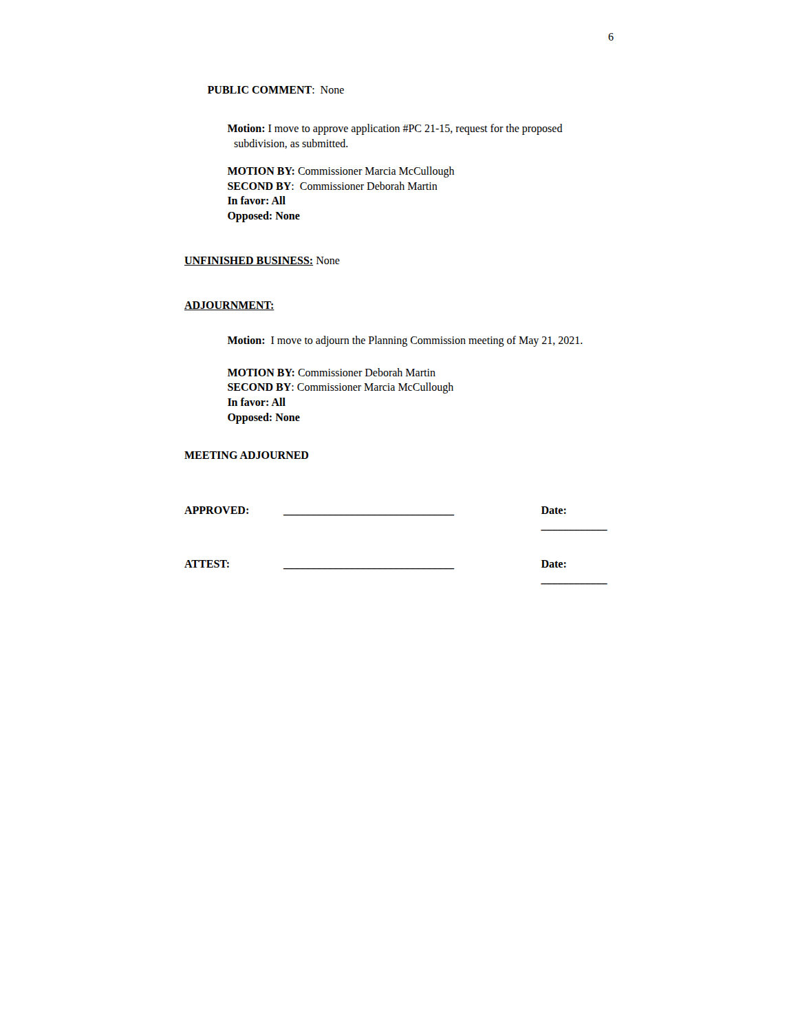6
PUBLIC COMMENT: None
Motion: I move to approve application #PC 21-15, request for the proposed subdivision, as submitted.
MOTION BY: Commissioner Marcia McCullough
SECOND BY: Commissioner Deborah Martin
In favor: All
Opposed: None
UNFINISHED BUSINESS: None
ADJOURNMENT:
Motion: I move to adjourn the Planning Commission meeting of May 21, 2021.
MOTION BY: Commissioner Deborah Martin
SECOND BY: Commissioner Marcia McCullough
In favor: All
Opposed: None
MEETING ADJOURNED
APPROVED:
_______________________________
Date: ____________
ATTEST:
_______________________________
Date: ____________